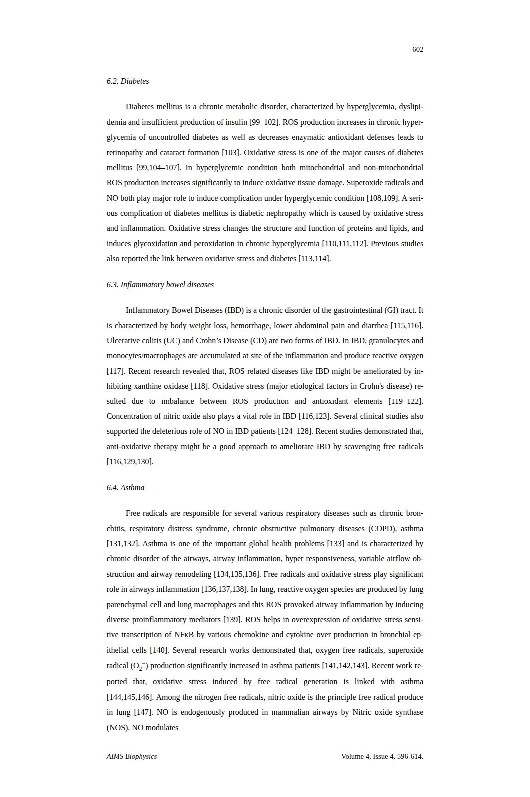602
6.2. Diabetes
Diabetes mellitus is a chronic metabolic disorder, characterized by hyperglycemia, dyslipidemia and insufficient production of insulin [99–102]. ROS production increases in chronic hyperglycemia of uncontrolled diabetes as well as decreases enzymatic antioxidant defenses leads to retinopathy and cataract formation [103]. Oxidative stress is one of the major causes of diabetes mellitus [99,104–107]. In hyperglycemic condition both mitochondrial and non-mitochondrial ROS production increases significantly to induce oxidative tissue damage. Superoxide radicals and NO both play major role to induce complication under hyperglycemic condition [108,109]. A serious complication of diabetes mellitus is diabetic nephropathy which is caused by oxidative stress and inflammation. Oxidative stress changes the structure and function of proteins and lipids, and induces glycoxidation and peroxidation in chronic hyperglycemia [110,111,112]. Previous studies also reported the link between oxidative stress and diabetes [113,114].
6.3. Inflammatory bowel diseases
Inflammatory Bowel Diseases (IBD) is a chronic disorder of the gastrointestinal (GI) tract. It is characterized by body weight loss, hemorrhage, lower abdominal pain and diarrhea [115,116]. Ulcerative colitis (UC) and Crohn’s Disease (CD) are two forms of IBD. In IBD, granulocytes and monocytes/macrophages are accumulated at site of the inflammation and produce reactive oxygen [117]. Recent research revealed that, ROS related diseases like IBD might be ameliorated by inhibiting xanthine oxidase [118]. Oxidative stress (major etiological factors in Crohn's disease) resulted due to imbalance between ROS production and antioxidant elements [119–122]. Concentration of nitric oxide also plays a vital role in IBD [116,123]. Several clinical studies also supported the deleterious role of NO in IBD patients [124–128]. Recent studies demonstrated that, anti-oxidative therapy might be a good approach to ameliorate IBD by scavenging free radicals [116,129,130].
6.4. Asthma
Free radicals are responsible for several various respiratory diseases such as chronic bronchitis, respiratory distress syndrome, chronic obstructive pulmonary diseases (COPD), asthma [131,132]. Asthma is one of the important global health problems [133] and is characterized by chronic disorder of the airways, airway inflammation, hyper responsiveness, variable airflow obstruction and airway remodeling [134,135,136]. Free radicals and oxidative stress play significant role in airways inflammation [136,137,138]. In lung, reactive oxygen species are produced by lung parenchymal cell and lung macrophages and this ROS provoked airway inflammation by inducing diverse proinflammatory mediators [139]. ROS helps in overexpression of oxidative stress sensitive transcription of NFκB by various chemokine and cytokine over production in bronchial epithelial cells [140]. Several research works demonstrated that, oxygen free radicals, superoxide radical (O2−) production significantly increased in asthma patients [141,142,143]. Recent work reported that, oxidative stress induced by free radical generation is linked with asthma [144,145,146]. Among the nitrogen free radicals, nitric oxide is the principle free radical produce in lung [147]. NO is endogenously produced in mammalian airways by Nitric oxide synthase (NOS). NO modulates
AIMS Biophysics Volume 4, Issue 4, 596-614.